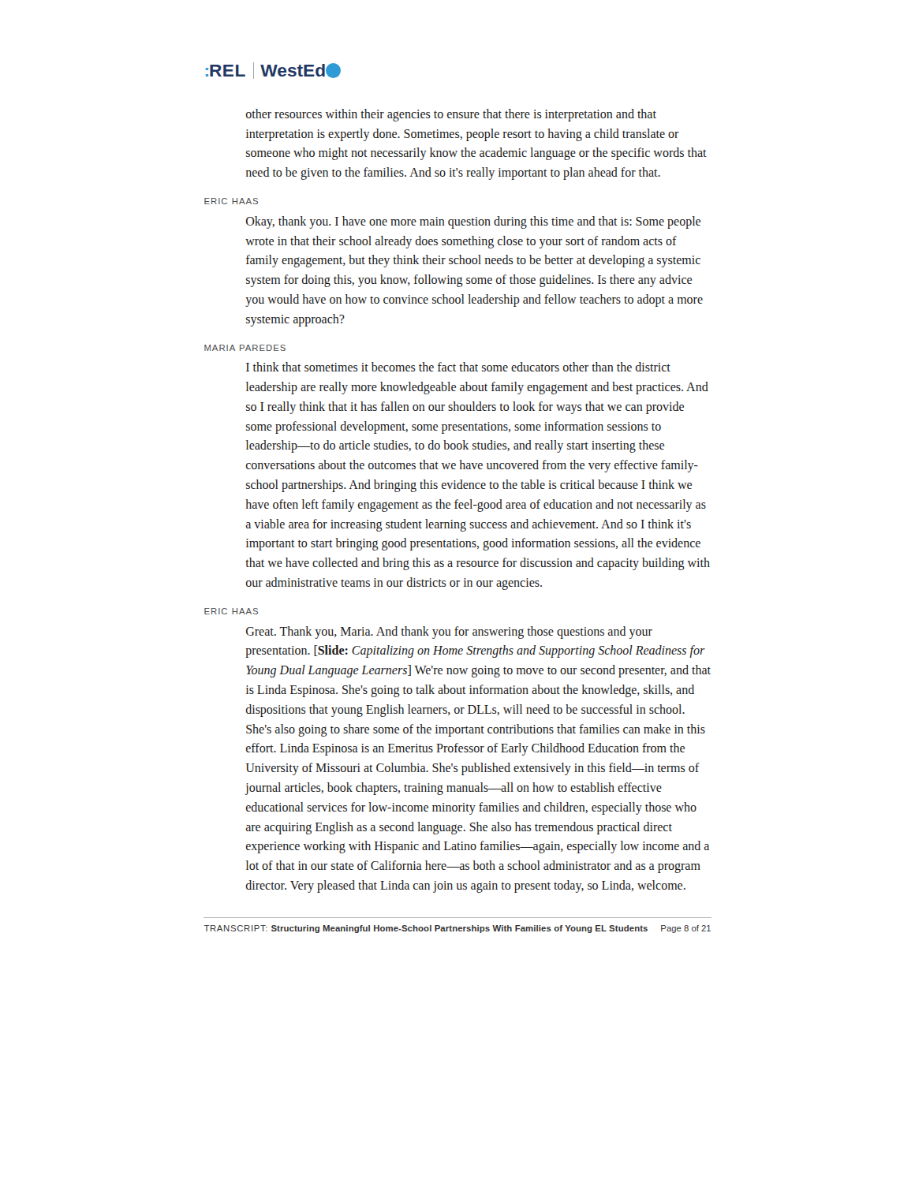: REL WestEd
other resources within their agencies to ensure that there is interpretation and that interpretation is expertly done. Sometimes, people resort to having a child translate or someone who might not necessarily know the academic language or the specific words that need to be given to the families. And so it's really important to plan ahead for that.
Eric Haas
Okay, thank you. I have one more main question during this time and that is: Some people wrote in that their school already does something close to your sort of random acts of family engagement, but they think their school needs to be better at developing a systemic system for doing this, you know, following some of those guidelines. Is there any advice you would have on how to convince school leadership and fellow teachers to adopt a more systemic approach?
Maria Paredes
I think that sometimes it becomes the fact that some educators other than the district leadership are really more knowledgeable about family engagement and best practices. And so I really think that it has fallen on our shoulders to look for ways that we can provide some professional development, some presentations, some information sessions to leadership—to do article studies, to do book studies, and really start inserting these conversations about the outcomes that we have uncovered from the very effective family-school partnerships. And bringing this evidence to the table is critical because I think we have often left family engagement as the feel-good area of education and not necessarily as a viable area for increasing student learning success and achievement. And so I think it's important to start bringing good presentations, good information sessions, all the evidence that we have collected and bring this as a resource for discussion and capacity building with our administrative teams in our districts or in our agencies.
Eric Haas
Great. Thank you, Maria. And thank you for answering those questions and your presentation. [Slide: Capitalizing on Home Strengths and Supporting School Readiness for Young Dual Language Learners] We're now going to move to our second presenter, and that is Linda Espinosa. She's going to talk about information about the knowledge, skills, and dispositions that young English learners, or DLLs, will need to be successful in school. She's also going to share some of the important contributions that families can make in this effort. Linda Espinosa is an Emeritus Professor of Early Childhood Education from the University of Missouri at Columbia. She's published extensively in this field—in terms of journal articles, book chapters, training manuals—all on how to establish effective educational services for low-income minority families and children, especially those who are acquiring English as a second language. She also has tremendous practical direct experience working with Hispanic and Latino families—again, especially low income and a lot of that in our state of California here—as both a school administrator and as a program director. Very pleased that Linda can join us again to present today, so Linda, welcome.
TRANSCRIPT: Structuring Meaningful Home-School Partnerships With Families of Young EL Students
Page 8 of 21